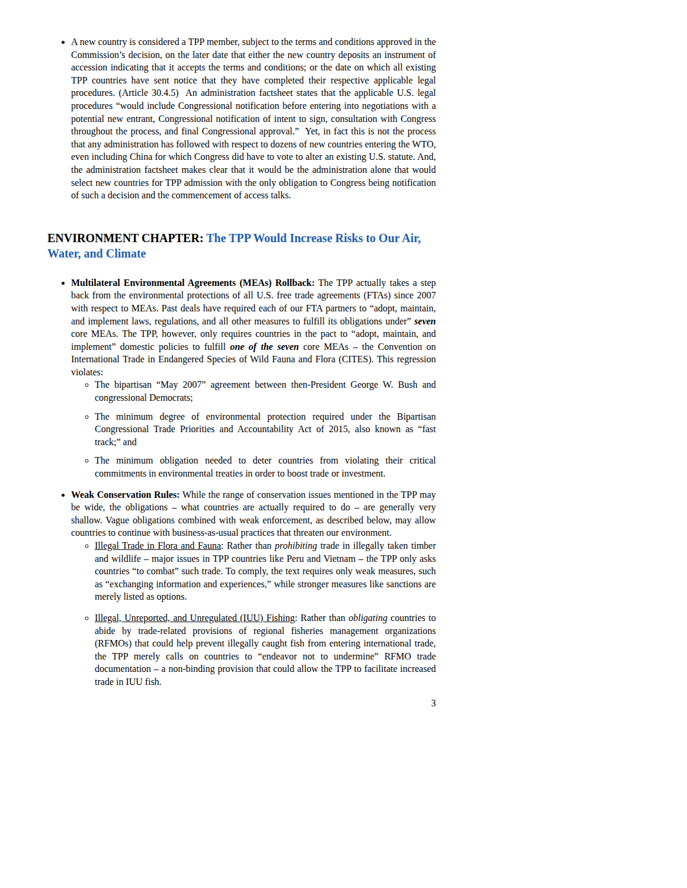A new country is considered a TPP member, subject to the terms and conditions approved in the Commission’s decision, on the later date that either the new country deposits an instrument of accession indicating that it accepts the terms and conditions; or the date on which all existing TPP countries have sent notice that they have completed their respective applicable legal procedures. (Article 30.4.5) An administration factsheet states that the applicable U.S. legal procedures “would include Congressional notification before entering into negotiations with a potential new entrant, Congressional notification of intent to sign, consultation with Congress throughout the process, and final Congressional approval.” Yet, in fact this is not the process that any administration has followed with respect to dozens of new countries entering the WTO, even including China for which Congress did have to vote to alter an existing U.S. statute. And, the administration factsheet makes clear that it would be the administration alone that would select new countries for TPP admission with the only obligation to Congress being notification of such a decision and the commencement of access talks.
ENVIRONMENT CHAPTER: The TPP Would Increase Risks to Our Air, Water, and Climate
Multilateral Environmental Agreements (MEAs) Rollback: The TPP actually takes a step back from the environmental protections of all U.S. free trade agreements (FTAs) since 2007 with respect to MEAs. Past deals have required each of our FTA partners to “adopt, maintain, and implement laws, regulations, and all other measures to fulfill its obligations under” seven core MEAs. The TPP, however, only requires countries in the pact to “adopt, maintain, and implement” domestic policies to fulfill one of the seven core MEAs – the Convention on International Trade in Endangered Species of Wild Fauna and Flora (CITES). This regression violates:
The bipartisan “May 2007” agreement between then-President George W. Bush and congressional Democrats;
The minimum degree of environmental protection required under the Bipartisan Congressional Trade Priorities and Accountability Act of 2015, also known as “fast track;” and
The minimum obligation needed to deter countries from violating their critical commitments in environmental treaties in order to boost trade or investment.
Weak Conservation Rules: While the range of conservation issues mentioned in the TPP may be wide, the obligations – what countries are actually required to do – are generally very shallow. Vague obligations combined with weak enforcement, as described below, may allow countries to continue with business-as-usual practices that threaten our environment.
Illegal Trade in Flora and Fauna: Rather than prohibiting trade in illegally taken timber and wildlife – major issues in TPP countries like Peru and Vietnam – the TPP only asks countries “to combat” such trade. To comply, the text requires only weak measures, such as “exchanging information and experiences,” while stronger measures like sanctions are merely listed as options.
Illegal, Unreported, and Unregulated (IUU) Fishing: Rather than obligating countries to abide by trade-related provisions of regional fisheries management organizations (RFMOs) that could help prevent illegally caught fish from entering international trade, the TPP merely calls on countries to “endeavor not to undermine” RFMO trade documentation – a non-binding provision that could allow the TPP to facilitate increased trade in IUU fish.
3